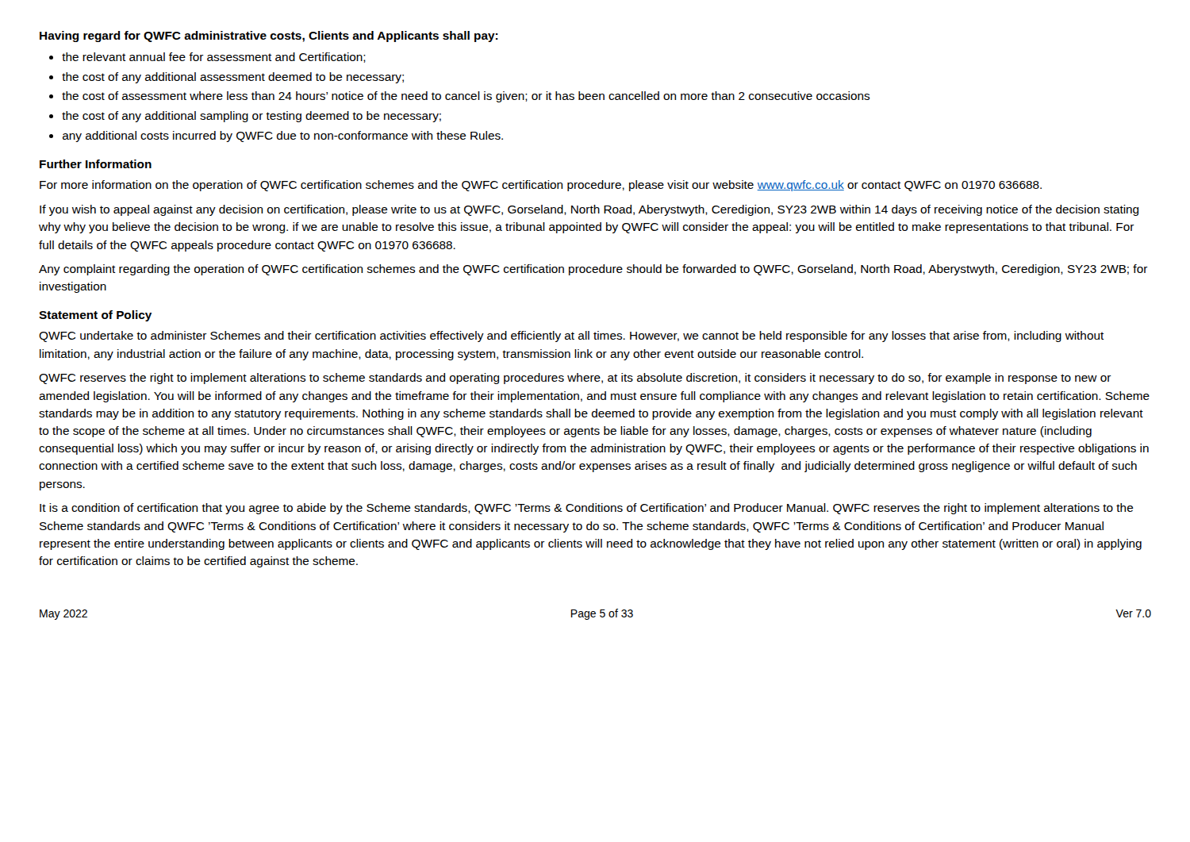Having regard for QWFC administrative costs, Clients and Applicants shall pay:
the relevant annual fee for assessment and Certification;
the cost of any additional assessment deemed to be necessary;
the cost of assessment where less than 24 hours’ notice of the need to cancel is given; or it has been cancelled on more than 2 consecutive occasions
the cost of any additional sampling or testing deemed to be necessary;
any additional costs incurred by QWFC due to non-conformance with these Rules.
Further Information
For more information on the operation of QWFC certification schemes and the QWFC certification procedure, please visit our website www.qwfc.co.uk or contact QWFC on 01970 636688.
If you wish to appeal against any decision on certification, please write to us at QWFC, Gorseland, North Road, Aberystwyth, Ceredigion, SY23 2WB within 14 days of receiving notice of the decision stating why why you believe the decision to be wrong. if we are unable to resolve this issue, a tribunal appointed by QWFC will consider the appeal: you will be entitled to make representations to that tribunal. For full details of the QWFC appeals procedure contact QWFC on 01970 636688.
Any complaint regarding the operation of QWFC certification schemes and the QWFC certification procedure should be forwarded to QWFC, Gorseland, North Road, Aberystwyth, Ceredigion, SY23 2WB; for investigation
Statement of Policy
QWFC undertake to administer Schemes and their certification activities effectively and efficiently at all times. However, we cannot be held responsible for any losses that arise from, including without limitation, any industrial action or the failure of any machine, data, processing system, transmission link or any other event outside our reasonable control.
QWFC reserves the right to implement alterations to scheme standards and operating procedures where, at its absolute discretion, it considers it necessary to do so, for example in response to new or amended legislation. You will be informed of any changes and the timeframe for their implementation, and must ensure full compliance with any changes and relevant legislation to retain certification. Scheme standards may be in addition to any statutory requirements. Nothing in any scheme standards shall be deemed to provide any exemption from the legislation and you must comply with all legislation relevant to the scope of the scheme at all times. Under no circumstances shall QWFC, their employees or agents be liable for any losses, damage, charges, costs or expenses of whatever nature (including consequential loss) which you may suffer or incur by reason of, or arising directly or indirectly from the administration by QWFC, their employees or agents or the performance of their respective obligations in connection with a certified scheme save to the extent that such loss, damage, charges, costs and/or expenses arises as a result of finally and judicially determined gross negligence or wilful default of such persons.
It is a condition of certification that you agree to abide by the Scheme standards, QWFC ’Terms & Conditions of Certification’ and Producer Manual. QWFC reserves the right to implement alterations to the Scheme standards and QWFC ’Terms & Conditions of Certification’ where it considers it necessary to do so. The scheme standards, QWFC ’Terms & Conditions of Certification’ and Producer Manual represent the entire understanding between applicants or clients and QWFC and applicants or clients will need to acknowledge that they have not relied upon any other statement (written or oral) in applying for certification or claims to be certified against the scheme.
May 2022 Page 5 of 33 Ver 7.0